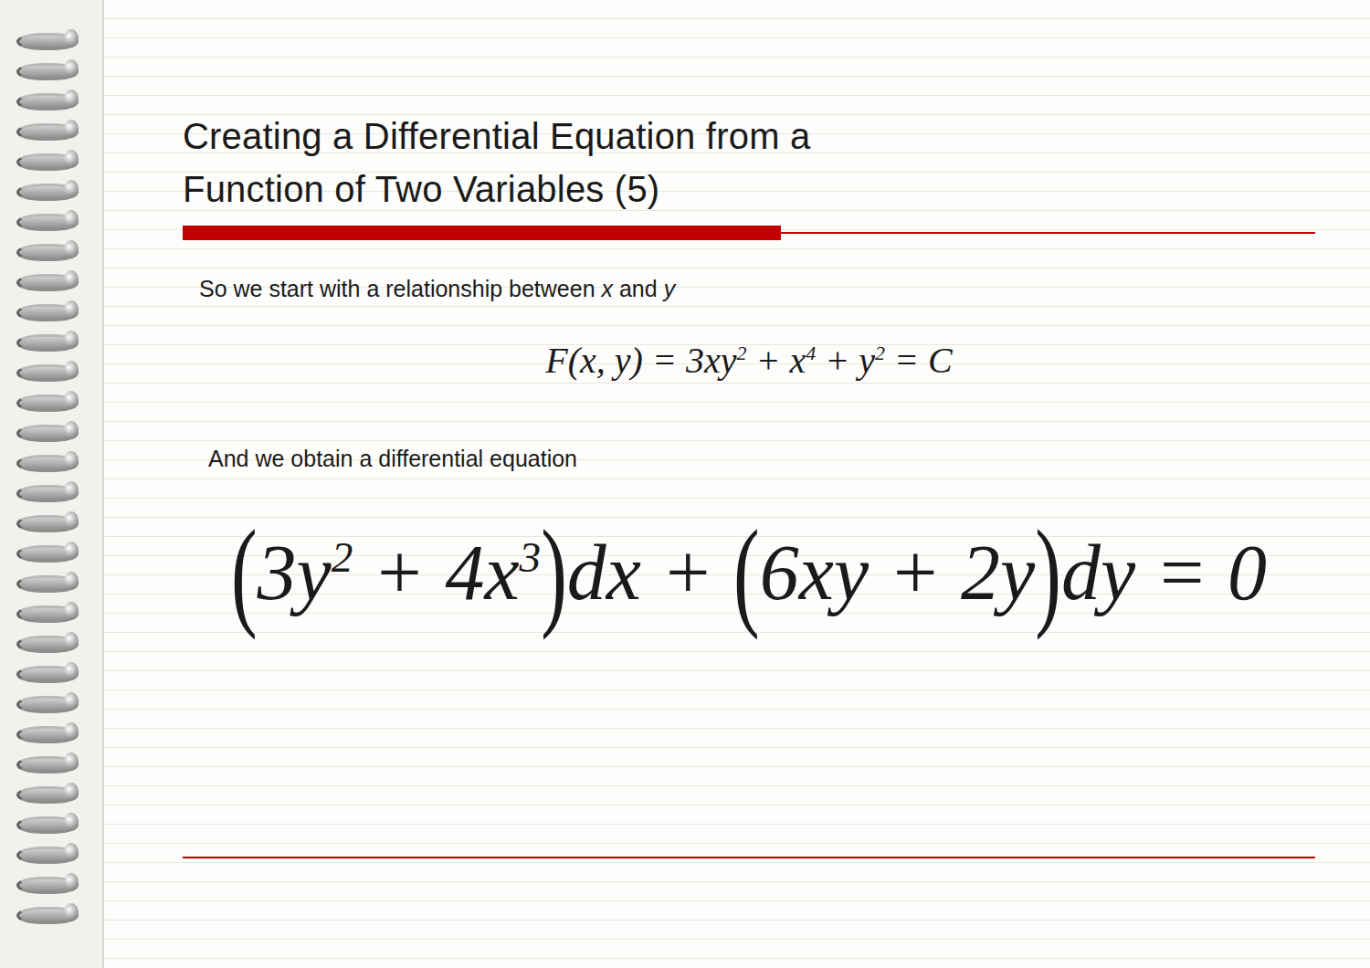Creating a Differential Equation from a
Function of Two Variables (5)
So we start with a relationship between x and y
F(x, y) = 3xy2 + x4 + y2 = C
And we obtain a differential equation
(3y2 + 4x3) dx + (6xy + 2y) dy = 0